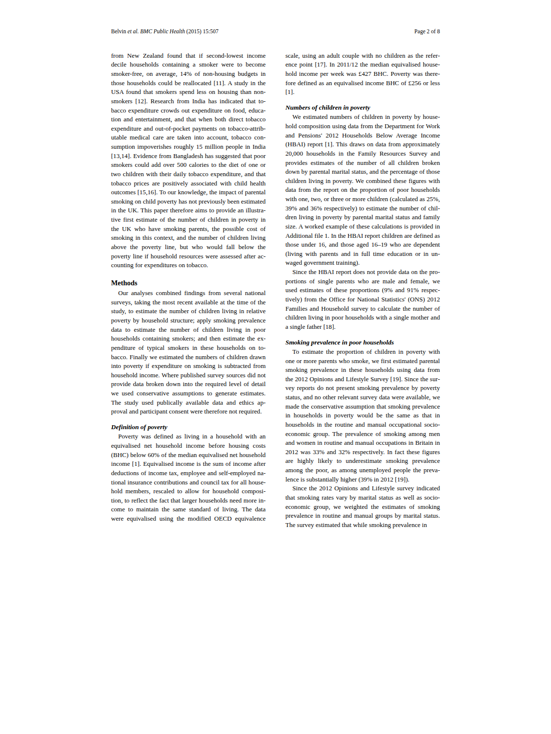Belvin et al. BMC Public Health (2015) 15:507
Page 2 of 8
from New Zealand found that if second-lowest income decile households containing a smoker were to become smoker-free, on average, 14% of non-housing budgets in those households could be reallocated [11]. A study in the USA found that smokers spend less on housing than non-smokers [12]. Research from India has indicated that tobacco expenditure crowds out expenditure on food, education and entertainment, and that when both direct tobacco expenditure and out-of-pocket payments on tobacco-attributable medical care are taken into account, tobacco consumption impoverishes roughly 15 million people in India [13,14]. Evidence from Bangladesh has suggested that poor smokers could add over 500 calories to the diet of one or two children with their daily tobacco expenditure, and that tobacco prices are positively associated with child health outcomes [15,16]. To our knowledge, the impact of parental smoking on child poverty has not previously been estimated in the UK. This paper therefore aims to provide an illustrative first estimate of the number of children in poverty in the UK who have smoking parents, the possible cost of smoking in this context, and the number of children living above the poverty line, but who would fall below the poverty line if household resources were assessed after accounting for expenditures on tobacco.
Methods
Our analyses combined findings from several national surveys, taking the most recent available at the time of the study, to estimate the number of children living in relative poverty by household structure; apply smoking prevalence data to estimate the number of children living in poor households containing smokers; and then estimate the expenditure of typical smokers in these households on tobacco. Finally we estimated the numbers of children drawn into poverty if expenditure on smoking is subtracted from household income. Where published survey sources did not provide data broken down into the required level of detail we used conservative assumptions to generate estimates. The study used publically available data and ethics approval and participant consent were therefore not required.
Definition of poverty
Poverty was defined as living in a household with an equivalised net household income before housing costs (BHC) below 60% of the median equivalised net household income [1]. Equivalised income is the sum of income after deductions of income tax, employee and self-employed national insurance contributions and council tax for all household members, rescaled to allow for household composition, to reflect the fact that larger households need more income to maintain the same standard of living. The data were equivalised using the modified OECD equivalence scale, using an adult couple with no children as the reference point [17]. In 2011/12 the median equivalised household income per week was £427 BHC. Poverty was therefore defined as an equivalised income BHC of £256 or less [1].
Numbers of children in poverty
We estimated numbers of children in poverty by household composition using data from the Department for Work and Pensions' 2012 Households Below Average Income (HBAI) report [1]. This draws on data from approximately 20,000 households in the Family Resources Survey and provides estimates of the number of all children broken down by parental marital status, and the percentage of those children living in poverty. We combined these figures with data from the report on the proportion of poor households with one, two, or three or more children (calculated as 25%, 39% and 36% respectively) to estimate the number of children living in poverty by parental marital status and family size. A worked example of these calculations is provided in Additional file 1. In the HBAI report children are defined as those under 16, and those aged 16–19 who are dependent (living with parents and in full time education or in unwaged government training).
Since the HBAI report does not provide data on the proportions of single parents who are male and female, we used estimates of these proportions (9% and 91% respectively) from the Office for National Statistics' (ONS) 2012 Families and Household survey to calculate the number of children living in poor households with a single mother and a single father [18].
Smoking prevalence in poor households
To estimate the proportion of children in poverty with one or more parents who smoke, we first estimated parental smoking prevalence in these households using data from the 2012 Opinions and Lifestyle Survey [19]. Since the survey reports do not present smoking prevalence by poverty status, and no other relevant survey data were available, we made the conservative assumption that smoking prevalence in households in poverty would be the same as that in households in the routine and manual occupational socio-economic group. The prevalence of smoking among men and women in routine and manual occupations in Britain in 2012 was 33% and 32% respectively. In fact these figures are highly likely to underestimate smoking prevalence among the poor, as among unemployed people the prevalence is substantially higher (39% in 2012 [19]).
Since the 2012 Opinions and Lifestyle survey indicated that smoking rates vary by marital status as well as socio-economic group, we weighted the estimates of smoking prevalence in routine and manual groups by marital status. The survey estimated that while smoking prevalence in